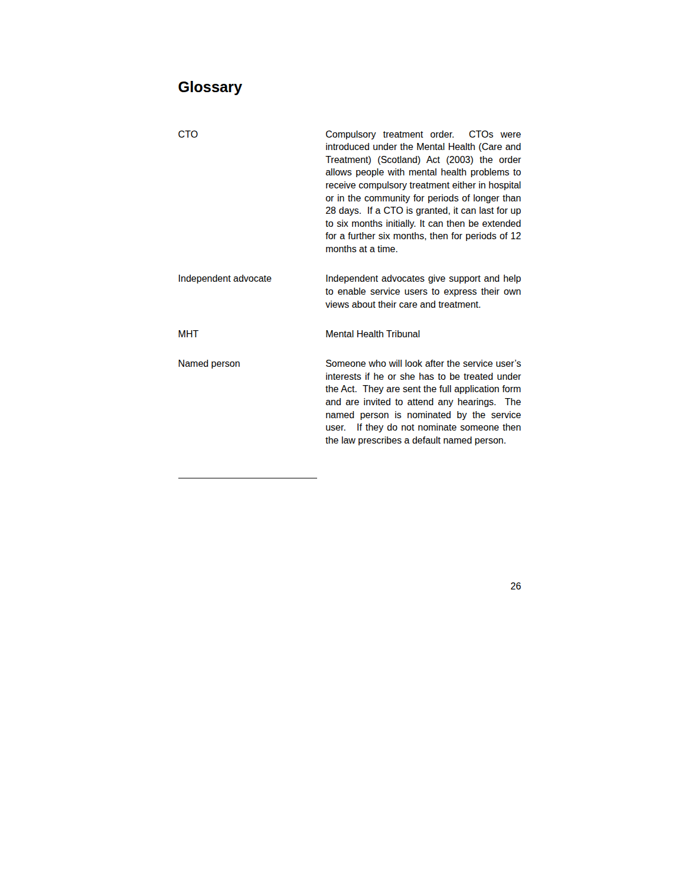Glossary
CTO
Compulsory treatment order. CTOs were introduced under the Mental Health (Care and Treatment) (Scotland) Act (2003) the order allows people with mental health problems to receive compulsory treatment either in hospital or in the community for periods of longer than 28 days. If a CTO is granted, it can last for up to six months initially. It can then be extended for a further six months, then for periods of 12 months at a time.
Independent advocate
Independent advocates give support and help to enable service users to express their own views about their care and treatment.
MHT
Mental Health Tribunal
Named person
Someone who will look after the service user’s interests if he or she has to be treated under the Act. They are sent the full application form and are invited to attend any hearings. The named person is nominated by the service user. If they do not nominate someone then the law prescribes a default named person.
26